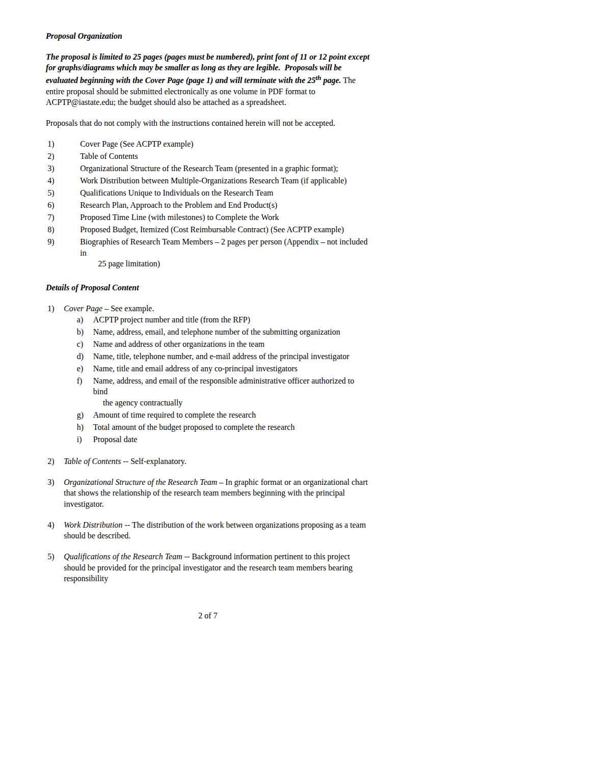Proposal Organization
The proposal is limited to 25 pages (pages must be numbered), print font of 11 or 12 point except for graphs/diagrams which may be smaller as long as they are legible. Proposals will be evaluated beginning with the Cover Page (page 1) and will terminate with the 25th page. The entire proposal should be submitted electronically as one volume in PDF format to ACPTP@iastate.edu; the budget should also be attached as a spreadsheet.
Proposals that do not comply with the instructions contained herein will not be accepted.
1)
Cover Page (See ACPTP example)
2)
Table of Contents
3)
Organizational Structure of the Research Team (presented in a graphic format);
4)
Work Distribution between Multiple-Organizations Research Team (if applicable)
5)
Qualifications Unique to Individuals on the Research Team
6)
Research Plan, Approach to the Problem and End Product(s)
7)
Proposed Time Line (with milestones) to Complete the Work
8)
Proposed Budget, Itemized (Cost Reimbursable Contract) (See ACPTP example)
9)
Biographies of Research Team Members – 2 pages per person (Appendix – not included in 25 page limitation)
Details of Proposal Content
1)
Cover Page – See example.
a)
ACPTP project number and title (from the RFP)
b)
Name, address, email, and telephone number of the submitting organization
c)
Name and address of other organizations in the team
d)
Name, title, telephone number, and e-mail address of the principal investigator
e)
Name, title and email address of any co-principal investigators
f)
Name, address, and email of the responsible administrative officer authorized to bind the agency contractually
g)
Amount of time required to complete the research
h)
Total amount of the budget proposed to complete the research
i)
Proposal date
2)
Table of Contents -- Self-explanatory.
3)
Organizational Structure of the Research Team – In graphic format or an organizational chart that shows the relationship of the research team members beginning with the principal investigator.
4)
Work Distribution -- The distribution of the work between organizations proposing as a team should be described.
5)
Qualifications of the Research Team -- Background information pertinent to this project should be provided for the principal investigator and the research team members bearing responsibility
2 of 7